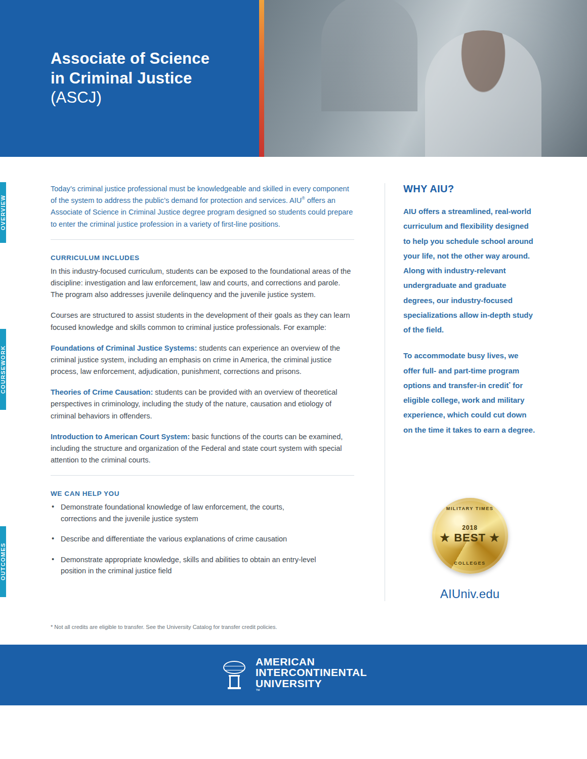Associate of Science
in Criminal Justice
(ASCJ)
OVERVIEW
COURSEWORK
OUTCOMES
Today’s criminal justice professional must be knowledgeable and skilled in every component of the system to address the public’s demand for protection and services. AIU® offers an Associate of Science in Criminal Justice degree program designed so students could prepare to enter the criminal justice profession in a variety of first-line positions.
Curriculum Includes
In this industry-focused curriculum, students can be exposed to the foundational areas of the discipline: investigation and law enforcement, law and courts, and corrections and parole. The program also addresses juvenile delinquency and the juvenile justice system.
Courses are structured to assist students in the development of their goals as they can learn focused knowledge and skills common to criminal justice professionals. For example:
Foundations of Criminal Justice Systems: students can experience an overview of the criminal justice system, including an emphasis on crime in America, the criminal justice process, law enforcement, adjudication, punishment, corrections and prisons.
Theories of Crime Causation: students can be provided with an overview of theoretical perspectives in criminology, including the study of the nature, causation and etiology of criminal behaviors in offenders.
Introduction to American Court System: basic functions of the courts can be examined, including the structure and organization of the Federal and state court system with special attention to the criminal courts.
We Can Help You
Demonstrate foundational knowledge of law enforcement, the courts,
corrections and the juvenile justice system
Describe and differentiate the various explanations of crime causation
Demonstrate appropriate knowledge, skills and abilities to obtain an entry-level
position in the criminal justice field
WHY AIU?
AIU offers a streamlined, real-world curriculum and flexibility designed to help you schedule school around your life, not the other way around. Along with industry-relevant undergraduate and graduate degrees, our industry-focused specializations allow in-depth study of the field.
To accommodate busy lives, we offer full- and part-time program options and transfer-in credit* for eligible college, work and military experience, which could cut down on the time it takes to earn a degree.
Military Times 2018 ★ Best ★ Colleges
AIUniv.edu
* Not all credits are eligible to transfer. See the University Catalog for transfer credit policies.
AMERICAN INTERCONTINENTAL UNIVERSITY™